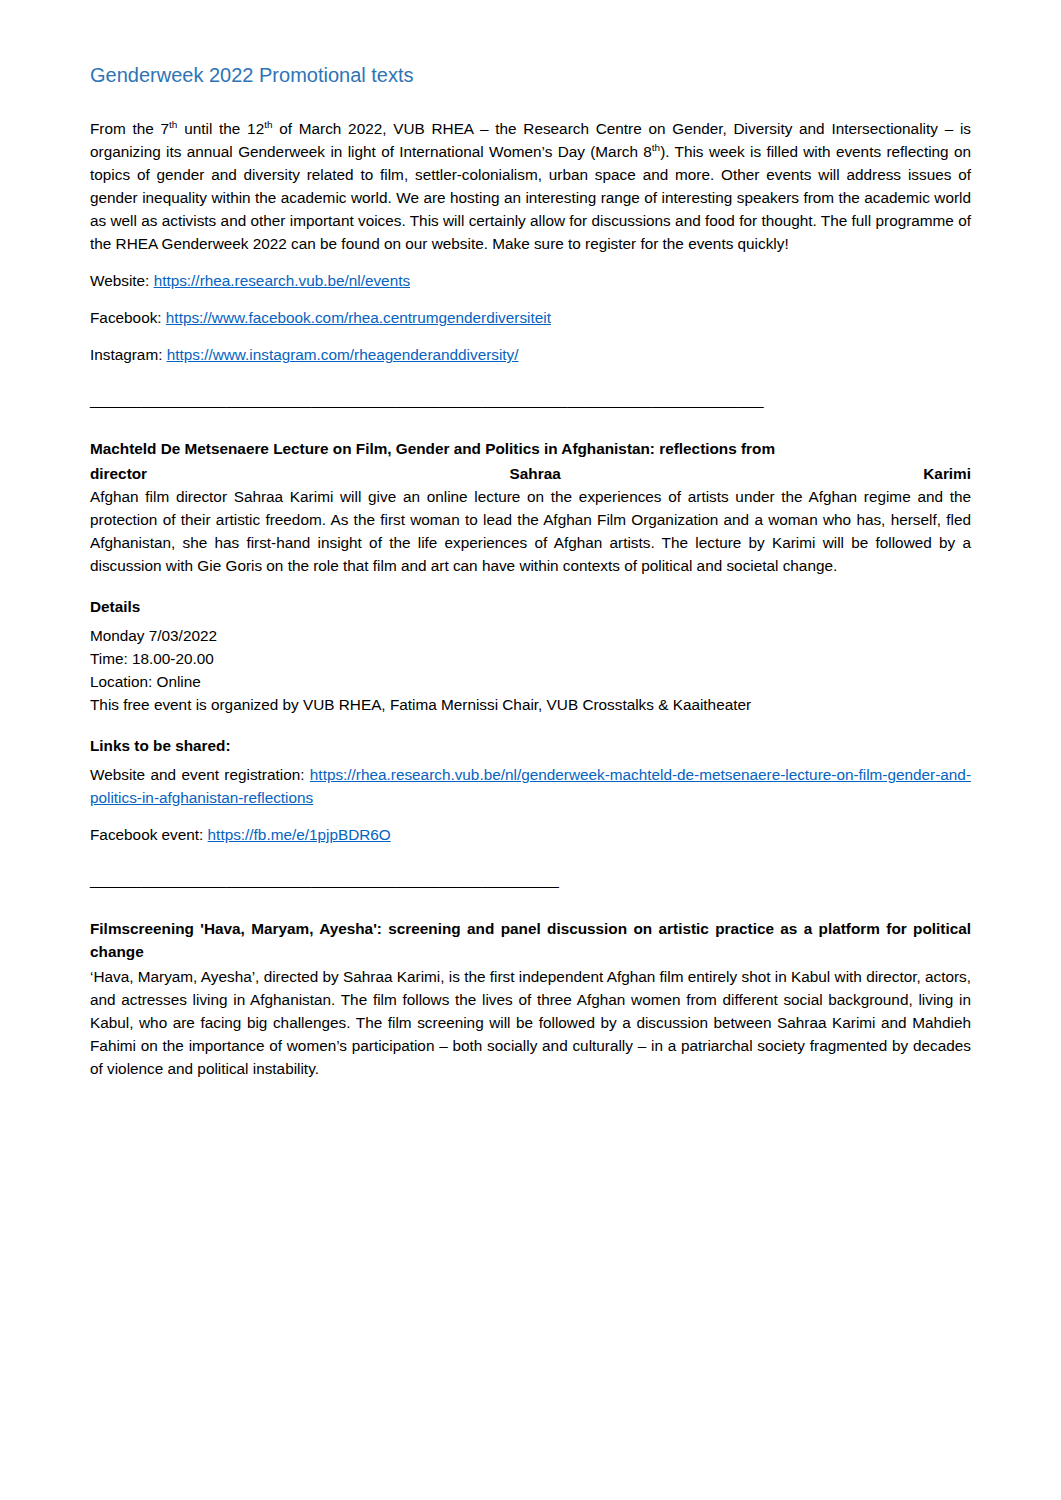Genderweek 2022 Promotional texts
From the 7th until the 12th of March 2022, VUB RHEA – the Research Centre on Gender, Diversity and Intersectionality – is organizing its annual Genderweek in light of International Women’s Day (March 8th). This week is filled with events reflecting on topics of gender and diversity related to film, settler-colonialism, urban space and more. Other events will address issues of gender inequality within the academic world. We are hosting an interesting range of interesting speakers from the academic world as well as activists and other important voices. This will certainly allow for discussions and food for thought. The full programme of the RHEA Genderweek 2022 can be found on our website. Make sure to register for the events quickly!
Website: https://rhea.research.vub.be/nl/events
Facebook: https://www.facebook.com/rhea.centrumgenderdiversiteit
Instagram: https://www.instagram.com/rheagenderanddiversity/
_______________________________________________________________________________
Machteld De Metsenaere Lecture on Film, Gender and Politics in Afghanistan: reflections from
director Sahraa Karimi
Afghan film director Sahraa Karimi will give an online lecture on the experiences of artists under the Afghan regime and the protection of their artistic freedom. As the first woman to lead the Afghan Film Organization and a woman who has, herself, fled Afghanistan, she has first-hand insight of the life experiences of Afghan artists. The lecture by Karimi will be followed by a discussion with Gie Goris on the role that film and art can have within contexts of political and societal change.
Details
Monday 7/03/2022
Time: 18.00-20.00
Location: Online
This free event is organized by VUB RHEA, Fatima Mernissi Chair, VUB Crosstalks & Kaaitheater
Links to be shared:
Website and event registration: https://rhea.research.vub.be/nl/genderweek-machteld-de-metsenaere-lecture-on-film-gender-and-politics-in-afghanistan-reflections
Facebook event: https://fb.me/e/1pjpBDR6O
_______________________________________________________
Filmscreening 'Hava, Maryam, Ayesha': screening and panel discussion on artistic practice as a platform for political change
‘Hava, Maryam, Ayesha’, directed by Sahraa Karimi, is the first independent Afghan film entirely shot in Kabul with director, actors, and actresses living in Afghanistan. The film follows the lives of three Afghan women from different social background, living in Kabul, who are facing big challenges. The film screening will be followed by a discussion between Sahraa Karimi and Mahdieh Fahimi on the importance of women’s participation – both socially and culturally – in a patriarchal society fragmented by decades of violence and political instability.